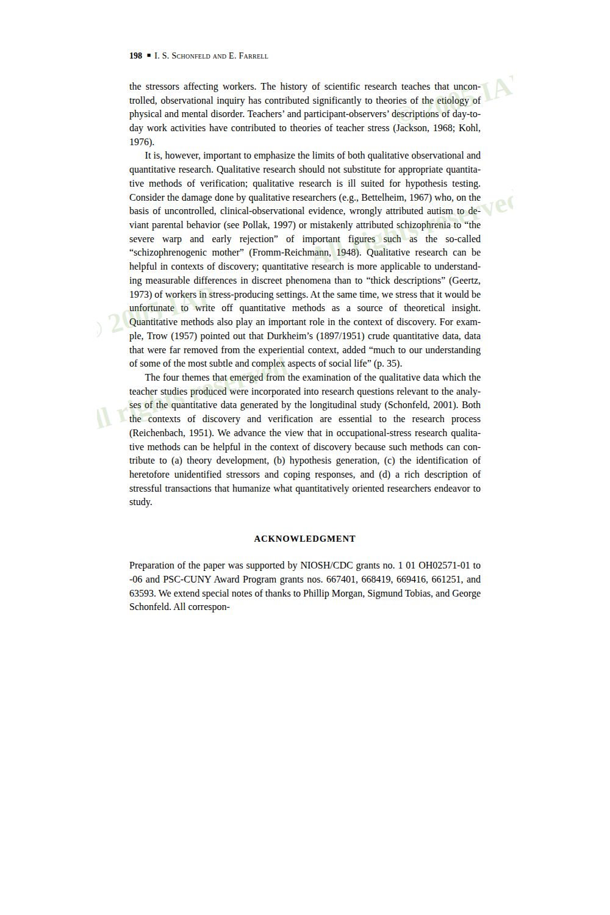198■I. S. Schonfeld and E. Farrell
the stressors affecting workers. The history of scientific research teaches that uncontrolled, observational inquiry has contributed significantly to theories of the etiology of physical and mental disorder. Teachers’ and participant-observers’ descriptions of day-to-day work activities have contributed to theories of teacher stress (Jackson, 1968; Kohl, 1976).
It is, however, important to emphasize the limits of both qualitative observational and quantitative research. Qualitative research should not substitute for appropriate quantitative methods of verification; qualitative research is ill suited for hypothesis testing. Consider the damage done by qualitative researchers (e.g., Bettelheim, 1967) who, on the basis of uncontrolled, clinical-observational evidence, wrongly attributed autism to deviant parental behavior (see Pollak, 1997) or mistakenly attributed schizophrenia to “the severe warp and early rejection” of important figures such as the so-called “schizophrenogenic mother” (Fromm-Reichmann, 1948). Qualitative research can be helpful in contexts of discovery; quantitative research is more applicable to understanding measurable differences in discreet phenomena than to “thick descriptions” (Geertz, 1973) of workers in stress-producing settings. At the same time, we stress that it would be unfortunate to write off quantitative methods as a source of theoretical insight. Quantitative methods also play an important role in the context of discovery. For example, Trow (1957) pointed out that Durkheim’s (1897/1951) crude quantitative data, data that were far removed from the experiential context, added “much to our understanding of some of the most subtle and complex aspects of social life” (p. 35).
The four themes that emerged from the examination of the qualitative data which the teacher studies produced were incorporated into research questions relevant to the analyses of the quantitative data generated by the longitudinal study (Schonfeld, 2001). Both the contexts of discovery and verification are essential to the research process (Reichenbach, 1951). We advance the view that in occupational-stress research qualitative methods can be helpful in the context of discovery because such methods can contribute to (a) theory development, (b) hypothesis generation, (c) the identification of heretofore unidentified stressors and coping responses, and (d) a rich description of stressful transactions that humanize what quantitatively oriented researchers endeavor to study.
Acknowledgment
Preparation of the paper was supported by NIOSH/CDC grants no. 1 01 OH02571-01 to -06 and PSC-CUNY Award Program grants nos. 667401, 668419, 669416, 661251, and 63593. We extend special notes of thanks to Phillip Morgan, Sigmund Tobias, and George Schonfeld. All correspon-
© 2005 IAP All rights reserved © 2005 IAP All rights reserved